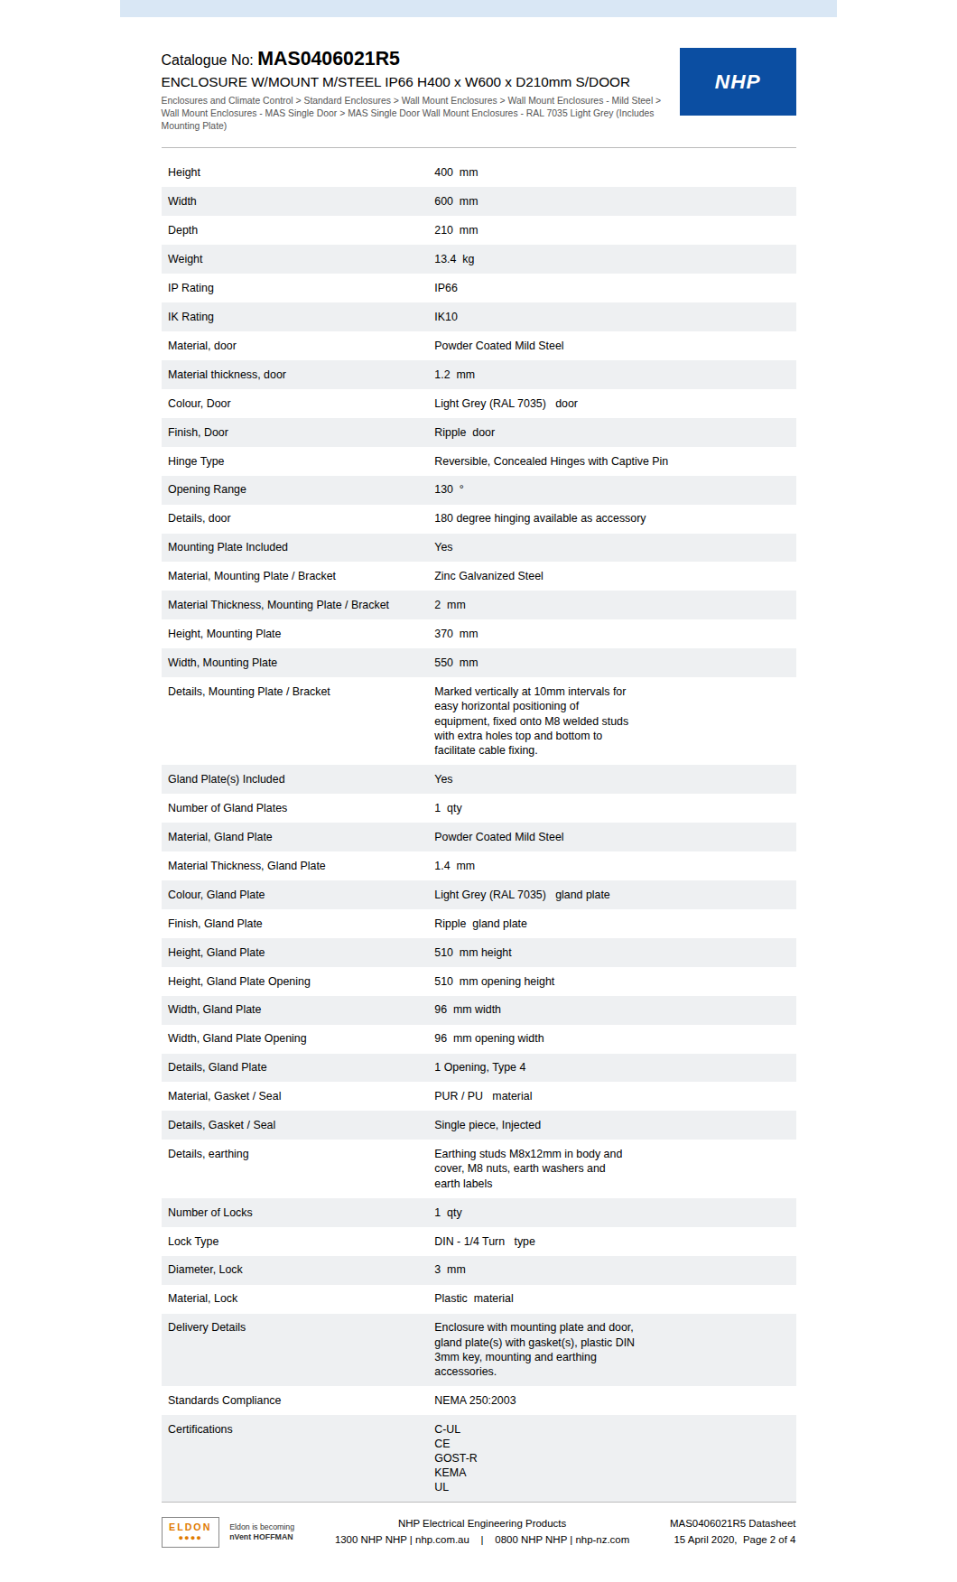Catalogue No: MAS0406021R5
ENCLOSURE W/MOUNT M/STEEL IP66 H400 x W600 x D210mm S/DOOR
Enclosures and Climate Control > Standard Enclosures > Wall Mount Enclosures > Wall Mount Enclosures - Mild Steel > Wall Mount Enclosures - MAS Single Door > MAS Single Door Wall Mount Enclosures - RAL 7035 Light Grey (Includes Mounting Plate)
NHP
| Height | 400 mm |
| Width | 600 mm |
| Depth | 210 mm |
| Weight | 13.4 kg |
| IP Rating | IP66 |
| IK Rating | IK10 |
| Material, door | Powder Coated Mild Steel |
| Material thickness, door | 1.2 mm |
| Colour, Door | Light Grey (RAL 7035) door |
| Finish, Door | Ripple door |
| Hinge Type | Reversible, Concealed Hinges with Captive Pin |
| Opening Range | 130 ° |
| Details, door | 180 degree hinging available as accessory |
| Mounting Plate Included | Yes |
| Material, Mounting Plate / Bracket | Zinc Galvanized Steel |
| Material Thickness, Mounting Plate / Bracket | 2 mm |
| Height, Mounting Plate | 370 mm |
| Width, Mounting Plate | 550 mm |
| Details, Mounting Plate / Bracket | Marked vertically at 10mm intervals for easy horizontal positioning of equipment, fixed onto M8 welded studs with extra holes top and bottom to facilitate cable fixing. |
| Gland Plate(s) Included | Yes |
| Number of Gland Plates | 1 qty |
| Material, Gland Plate | Powder Coated Mild Steel |
| Material Thickness, Gland Plate | 1.4 mm |
| Colour, Gland Plate | Light Grey (RAL 7035) gland plate |
| Finish, Gland Plate | Ripple gland plate |
| Height, Gland Plate | 510 mm height |
| Height, Gland Plate Opening | 510 mm opening height |
| Width, Gland Plate | 96 mm width |
| Width, Gland Plate Opening | 96 mm opening width |
| Details, Gland Plate | 1 Opening, Type 4 |
| Material, Gasket / Seal | PUR / PU material |
| Details, Gasket / Seal | Single piece, Injected |
| Details, earthing | Earthing studs M8x12mm in body and cover, M8 nuts, earth washers and earth labels |
| Number of Locks | 1 qty |
| Lock Type | DIN - 1/4 Turn type |
| Diameter, Lock | 3 mm |
| Material, Lock | Plastic material |
| Delivery Details | Enclosure with mounting plate and door, gland plate(s) with gasket(s), plastic DIN 3mm key, mounting and earthing accessories. |
| Standards Compliance | NEMA 250:2003 |
| Certifications | C-UL CE GOST-R KEMA UL |
ELDON
●●●●
Eldon is becoming
nVent HOFFMAN
NHP Electrical Engineering Products
1300 NHP NHP | nhp.com.au | 0800 NHP NHP | nhp-nz.com
MAS0406021R5 Datasheet
15 April 2020, Page 2 of 4